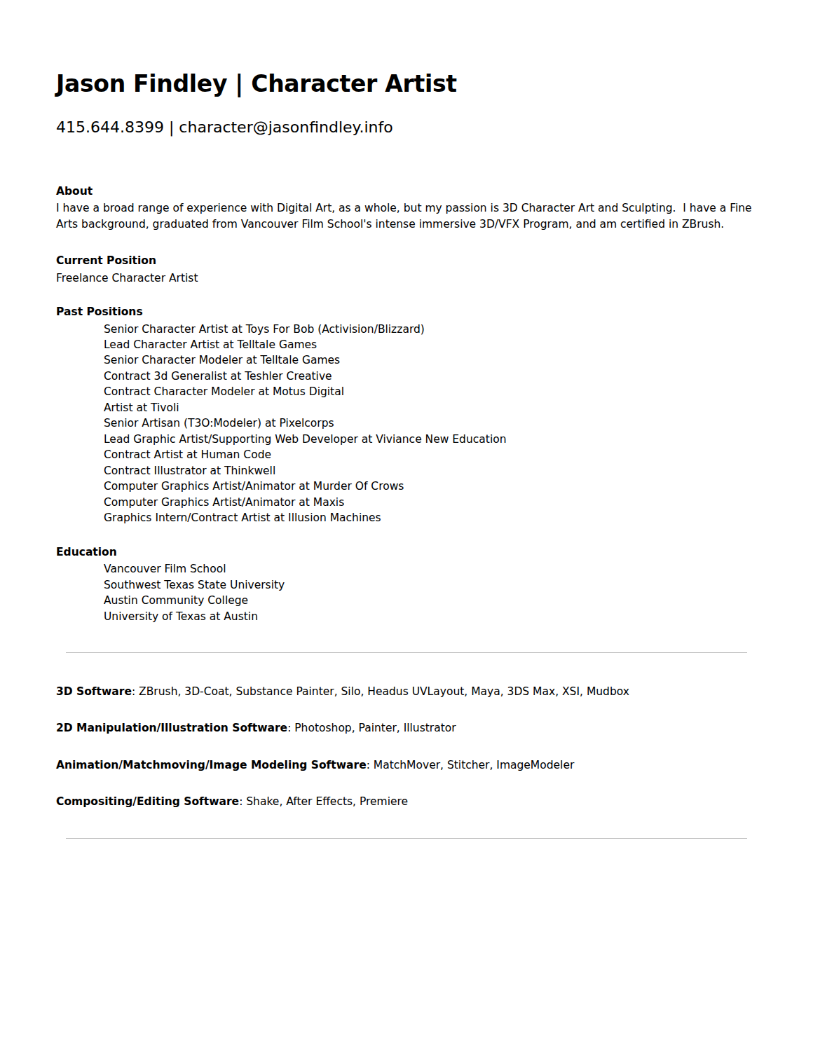Jason Findley | Character Artist
415.644.8399 | character@jasonfindley.info
About
I have a broad range of experience with Digital Art, as a whole, but my passion is 3D Character Art and Sculpting. I have a Fine Arts background, graduated from Vancouver Film School's intense immersive 3D/VFX Program, and am certified in ZBrush.
Current Position
Freelance Character Artist
Past Positions
Senior Character Artist at Toys For Bob (Activision/Blizzard)
Lead Character Artist at Telltale Games
Senior Character Modeler at Telltale Games
Contract 3d Generalist at Teshler Creative
Contract Character Modeler at Motus Digital
Artist at Tivoli
Senior Artisan (T3O:Modeler) at Pixelcorps
Lead Graphic Artist/Supporting Web Developer at Viviance New Education
Contract Artist at Human Code
Contract Illustrator at Thinkwell
Computer Graphics Artist/Animator at Murder Of Crows
Computer Graphics Artist/Animator at Maxis
Graphics Intern/Contract Artist at Illusion Machines
Education
Vancouver Film School
Southwest Texas State University
Austin Community College
University of Texas at Austin
3D Software: ZBrush, 3D-Coat, Substance Painter, Silo, Headus UVLayout, Maya, 3DS Max, XSI, Mudbox
2D Manipulation/Illustration Software: Photoshop, Painter, Illustrator
Animation/Matchmoving/Image Modeling Software: MatchMover, Stitcher, ImageModeler
Compositing/Editing Software: Shake, After Effects, Premiere